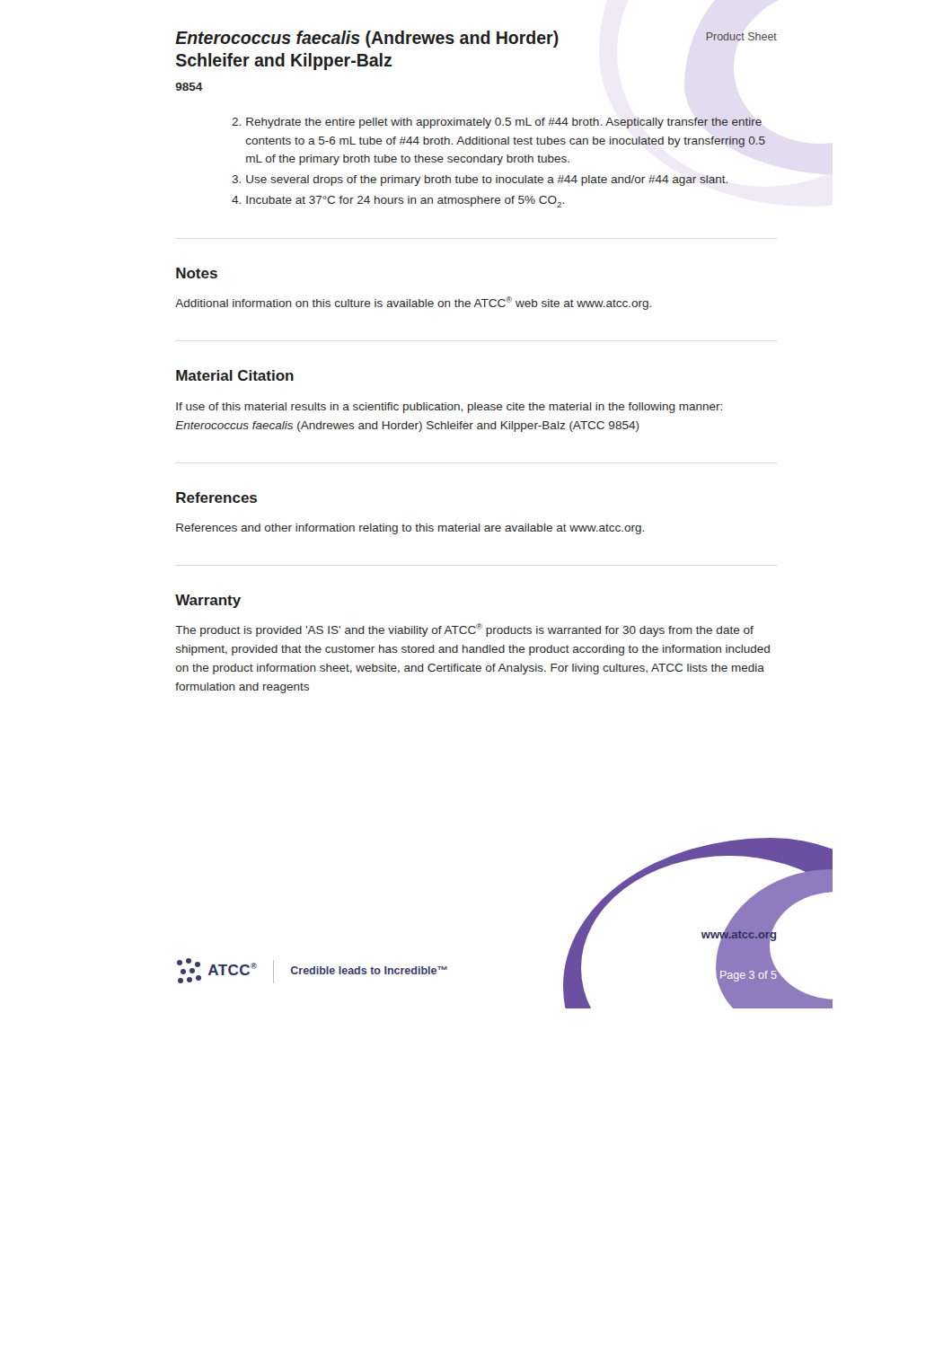Enterococcus faecalis (Andrewes and Horder) Schleifer and Kilpper-Balz
9854
Product Sheet
Rehydrate the entire pellet with approximately 0.5 mL of #44 broth. Aseptically transfer the entire contents to a 5-6 mL tube of #44 broth. Additional test tubes can be inoculated by transferring 0.5 mL of the primary broth tube to these secondary broth tubes.
Use several drops of the primary broth tube to inoculate a #44 plate and/or #44 agar slant.
Incubate at 37°C for 24 hours in an atmosphere of 5% CO2.
Notes
Additional information on this culture is available on the ATCC® web site at www.atcc.org.
Material Citation
If use of this material results in a scientific publication, please cite the material in the following manner: Enterococcus faecalis (Andrewes and Horder) Schleifer and Kilpper-Balz (ATCC 9854)
References
References and other information relating to this material are available at www.atcc.org.
Warranty
The product is provided 'AS IS' and the viability of ATCC® products is warranted for 30 days from the date of shipment, provided that the customer has stored and handled the product according to the information included on the product information sheet, website, and Certificate of Analysis. For living cultures, ATCC lists the media formulation and reagents
ATCC®
Credible leads to Incredible™
www.atcc.org
Page 3 of 5